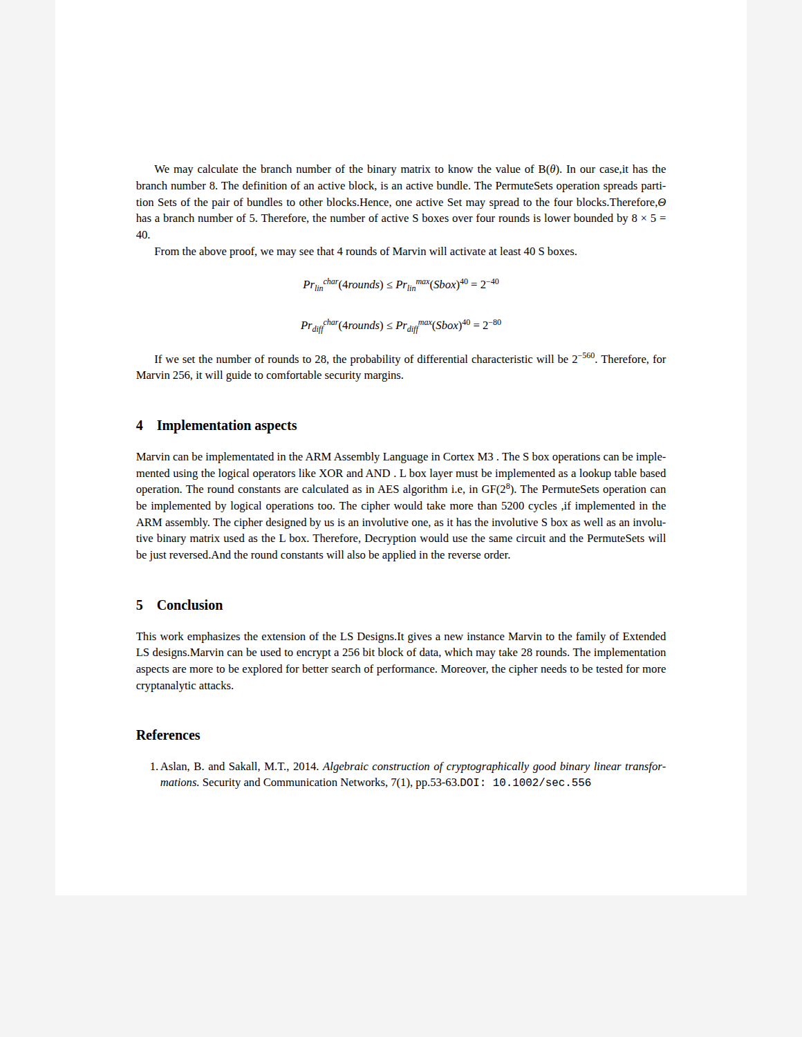We may calculate the branch number of the binary matrix to know the value of B(θ). In our case,it has the branch number 8. The definition of an active block, is an active bundle. The PermuteSets operation spreads partition Sets of the pair of bundles to other blocks.Hence, one active Set may spread to the four blocks.Therefore,Θ has a branch number of 5. Therefore, the number of active S boxes over four rounds is lower bounded by 8 × 5 = 40.
From the above proof, we may see that 4 rounds of Marvin will activate at least 40 S boxes.
Prlinchar(4rounds) ≤ Prlinmax(Sbox)40 = 2−40
Prdiffchar(4rounds) ≤ Prdiffmax(Sbox)40 = 2−80
If we set the number of rounds to 28, the probability of differential characteristic will be 2−560. Therefore, for Marvin 256, it will guide to comfortable security margins.
4 Implementation aspects
Marvin can be implementated in the ARM Assembly Language in Cortex M3 . The S box operations can be implemented using the logical operators like XOR and AND . L box layer must be implemented as a lookup table based operation. The round constants are calculated as in AES algorithm i.e, in GF(28). The PermuteSets operation can be implemented by logical operations too. The cipher would take more than 5200 cycles ,if implemented in the ARM assembly. The cipher designed by us is an involutive one, as it has the involutive S box as well as an involutive binary matrix used as the L box. Therefore, Decryption would use the same circuit and the PermuteSets will be just reversed.And the round constants will also be applied in the reverse order.
5 Conclusion
This work emphasizes the extension of the LS Designs.It gives a new instance Marvin to the family of Extended LS designs.Marvin can be used to encrypt a 256 bit block of data, which may take 28 rounds. The implementation aspects are more to be explored for better search of performance. Moreover, the cipher needs to be tested for more cryptanalytic attacks.
References
Aslan, B. and Sakall, M.T., 2014. Algebraic construction of cryptographically good binary linear transformations. Security and Communication Networks, 7(1), pp.53-63.DOI: 10.1002/sec.556